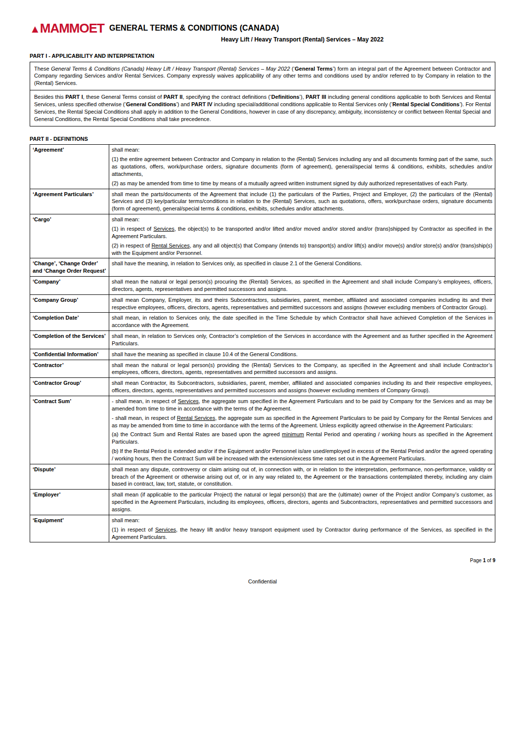▲MAMMOET
GENERAL TERMS & CONDITIONS (CANADA)
Heavy Lift / Heavy Transport (Rental) Services – May 2022
PART I - APPLICABILITY AND INTERPRETATION
These General Terms & Conditions (Canada) Heavy Lift / Heavy Transport (Rental) Services – May 2022 (‘General Terms’) form an integral part of the Agreement between Contractor and Company regarding Services and/or Rental Services. Company expressly waives applicability of any other terms and conditions used by and/or referred to by Company in relation to the (Rental) Services.
Besides this PART I, these General Terms consist of PART II, specifying the contract definitions (‘Definitions’), PART III including general conditions applicable to both Services and Rental Services, unless specified otherwise (‘General Conditions’) and PART IV including special/additional conditions applicable to Rental Services only (‘Rental Special Conditions’). For Rental Services, the Rental Special Conditions shall apply in addition to the General Conditions, however in case of any discrepancy, ambiguity, inconsistency or conflict between Rental Special and General Conditions, the Rental Special Conditions shall take precedence.
PART II - DEFINITIONS
| ‘Agreement’ | shall mean: (1) the entire agreement between Contractor and Company in relation to the (Rental) Services including any and all documents forming part of the same, such as quotations, offers, work/purchase orders, signature documents (form of agreement), general/special terms & conditions, exhibits, schedules and/or attachments, (2) as may be amended from time to time by means of a mutually agreed written instrument signed by duly authorized representatives of each Party. |
| ‘Agreement Particulars’ | shall mean the parts/documents of the Agreement that include (1) the particulars of the Parties, Project and Employer, (2) the particulars of the (Rental) Services and (3) key/particular terms/conditions in relation to the (Rental) Services, such as quotations, offers, work/purchase orders, signature documents (form of agreement), general/special terms & conditions, exhibits, schedules and/or attachments. |
| ‘Cargo’ | shall mean: (1) in respect of Services , the object(s) to be transported and/or lifted and/or moved and/or stored and/or (trans)shipped by Contractor as specified in the Agreement Particulars. (2) in respect of Rental Services , any and all object(s) that Company (intends to) transport(s) and/or lift(s) and/or move(s) and/or store(s) and/or (trans)ship(s) with the Equipment and/or Personnel. |
| ‘Change’, ‘Change Order’ and ‘Change Order Request’ | shall have the meaning, in relation to Services only, as specified in clause 2.1 of the General Conditions. |
| ‘Company’ | shall mean the natural or legal person(s) procuring the (Rental) Services, as specified in the Agreement and shall include Company’s employees, officers, directors, agents, representatives and permitted successors and assigns. |
| ‘Company Group’ | shall mean Company, Employer, its and theirs Subcontractors, subsidiaries, parent, member, affiliated and associated companies including its and their respective employees, officers, directors, agents, representatives and permitted successors and assigns (however excluding members of Contractor Group). |
| ‘Completion Date’ | shall mean, in relation to Services only, the date specified in the Time Schedule by which Contractor shall have achieved Completion of the Services in accordance with the Agreement. |
| ‘Completion of the Services’ | shall mean, in relation to Services only, Contractor’s completion of the Services in accordance with the Agreement and as further specified in the Agreement Particulars. |
| ‘Confidential Information’ | shall have the meaning as specified in clause 10.4 of the General Conditions. |
| ‘Contractor’ | shall mean the natural or legal person(s) providing the (Rental) Services to the Company, as specified in the Agreement and shall include Contractor’s employees, officers, directors, agents, representatives and permitted successors and assigns. |
| ‘Contractor Group’ | shall mean Contractor, its Subcontractors, subsidiaries, parent, member, affiliated and associated companies including its and their respective employees, officers, directors, agents, representatives and permitted successors and assigns (however excluding members of Company Group). |
| ‘Contract Sum’ | - shall mean, in respect of Services , the aggregate sum specified in the Agreement Particulars and to be paid by Company for the Services and as may be amended from time to time in accordance with the terms of the Agreement. - shall mean, in respect of Rental Services , the aggregate sum as specified in the Agreement Particulars to be paid by Company for the Rental Services and as may be amended from time to time in accordance with the terms of the Agreement. Unless explicitly agreed otherwise in the Agreement Particulars: (a) the Contract Sum and Rental Rates are based upon the agreed minimum Rental Period and operating / working hours as specified in the Agreement Particulars. (b) If the Rental Period is extended and/or if the Equipment and/or Personnel is/are used/employed in excess of the Rental Period and/or the agreed operating / working hours, then the Contract Sum will be increased with the extension/excess time rates set out in the Agreement Particulars. |
| ‘Dispute’ | shall mean any dispute, controversy or claim arising out of, in connection with, or in relation to the interpretation, performance, non-performance, validity or breach of the Agreement or otherwise arising out of, or in any way related to, the Agreement or the transactions contemplated thereby, including any claim based in contract, law, tort, statute, or constitution. |
| ‘Employer’ | shall mean (if applicable to the particular Project) the natural or legal person(s) that are the (ultimate) owner of the Project and/or Company’s customer, as specified in the Agreement Particulars, including its employees, officers, directors, agents and Subcontractors, representatives and permitted successors and assigns. |
| ‘Equipment’ | shall mean: (1) in respect of Services , the heavy lift and/or heavy transport equipment used by Contractor during performance of the Services, as specified in the Agreement Particulars. |
Page 1 of 9
Confidential